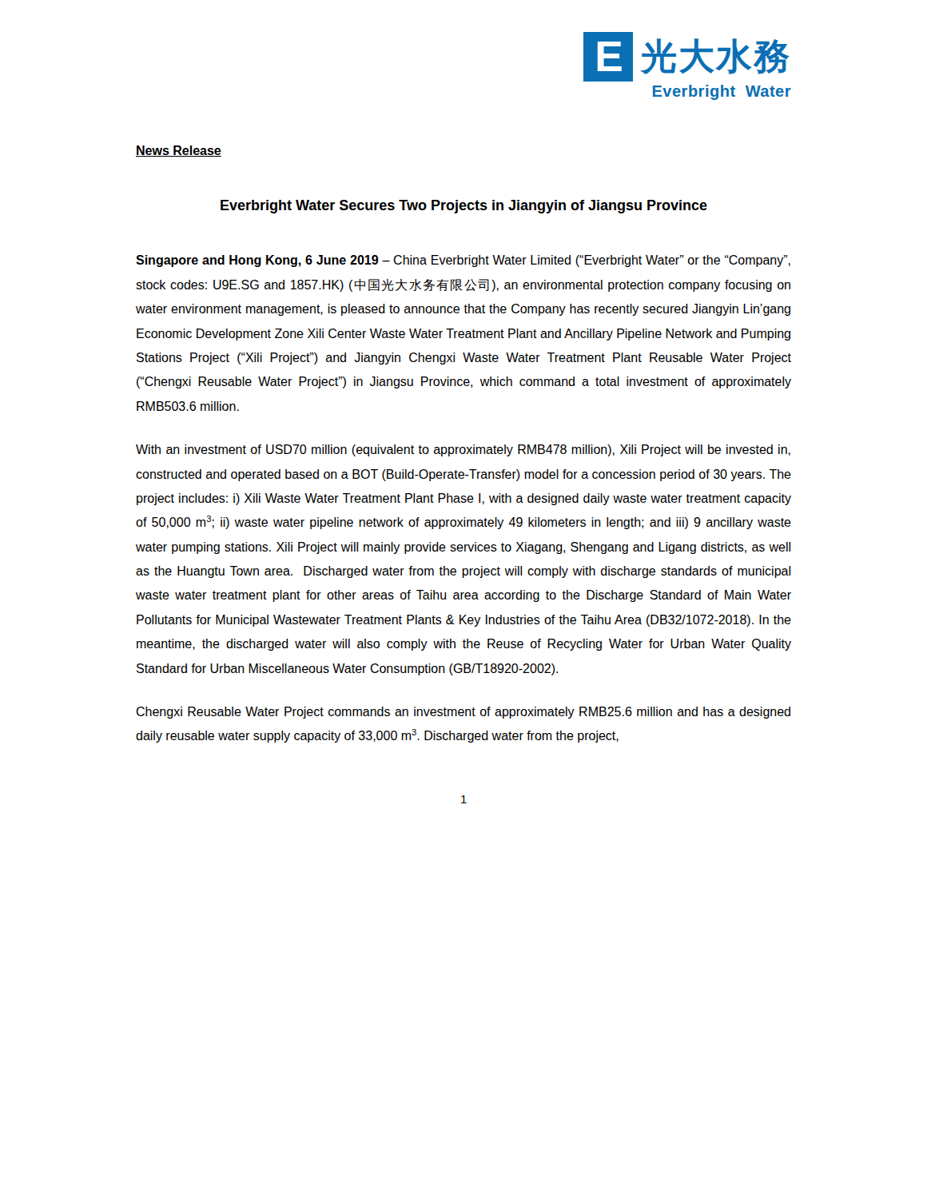E 光大水務
Everbright Water
News Release
Everbright Water Secures Two Projects in Jiangyin of Jiangsu Province
Singapore and Hong Kong, 6 June 2019 – China Everbright Water Limited (“Everbright Water” or the “Company”, stock codes: U9E.SG and 1857.HK) (中国光大水务有限公司), an environmental protection company focusing on water environment management, is pleased to announce that the Company has recently secured Jiangyin Lin’gang Economic Development Zone Xili Center Waste Water Treatment Plant and Ancillary Pipeline Network and Pumping Stations Project (“Xili Project”) and Jiangyin Chengxi Waste Water Treatment Plant Reusable Water Project (“Chengxi Reusable Water Project”) in Jiangsu Province, which command a total investment of approximately RMB503.6 million.
With an investment of USD70 million (equivalent to approximately RMB478 million), Xili Project will be invested in, constructed and operated based on a BOT (Build-Operate-Transfer) model for a concession period of 30 years. The project includes: i) Xili Waste Water Treatment Plant Phase I, with a designed daily waste water treatment capacity of 50,000 m3; ii) waste water pipeline network of approximately 49 kilometers in length; and iii) 9 ancillary waste water pumping stations. Xili Project will mainly provide services to Xiagang, Shengang and Ligang districts, as well as the Huangtu Town area. Discharged water from the project will comply with discharge standards of municipal waste water treatment plant for other areas of Taihu area according to the Discharge Standard of Main Water Pollutants for Municipal Wastewater Treatment Plants & Key Industries of the Taihu Area (DB32/1072-2018). In the meantime, the discharged water will also comply with the Reuse of Recycling Water for Urban Water Quality Standard for Urban Miscellaneous Water Consumption (GB/T18920-2002).
Chengxi Reusable Water Project commands an investment of approximately RMB25.6 million and has a designed daily reusable water supply capacity of 33,000 m3. Discharged water from the project,
1